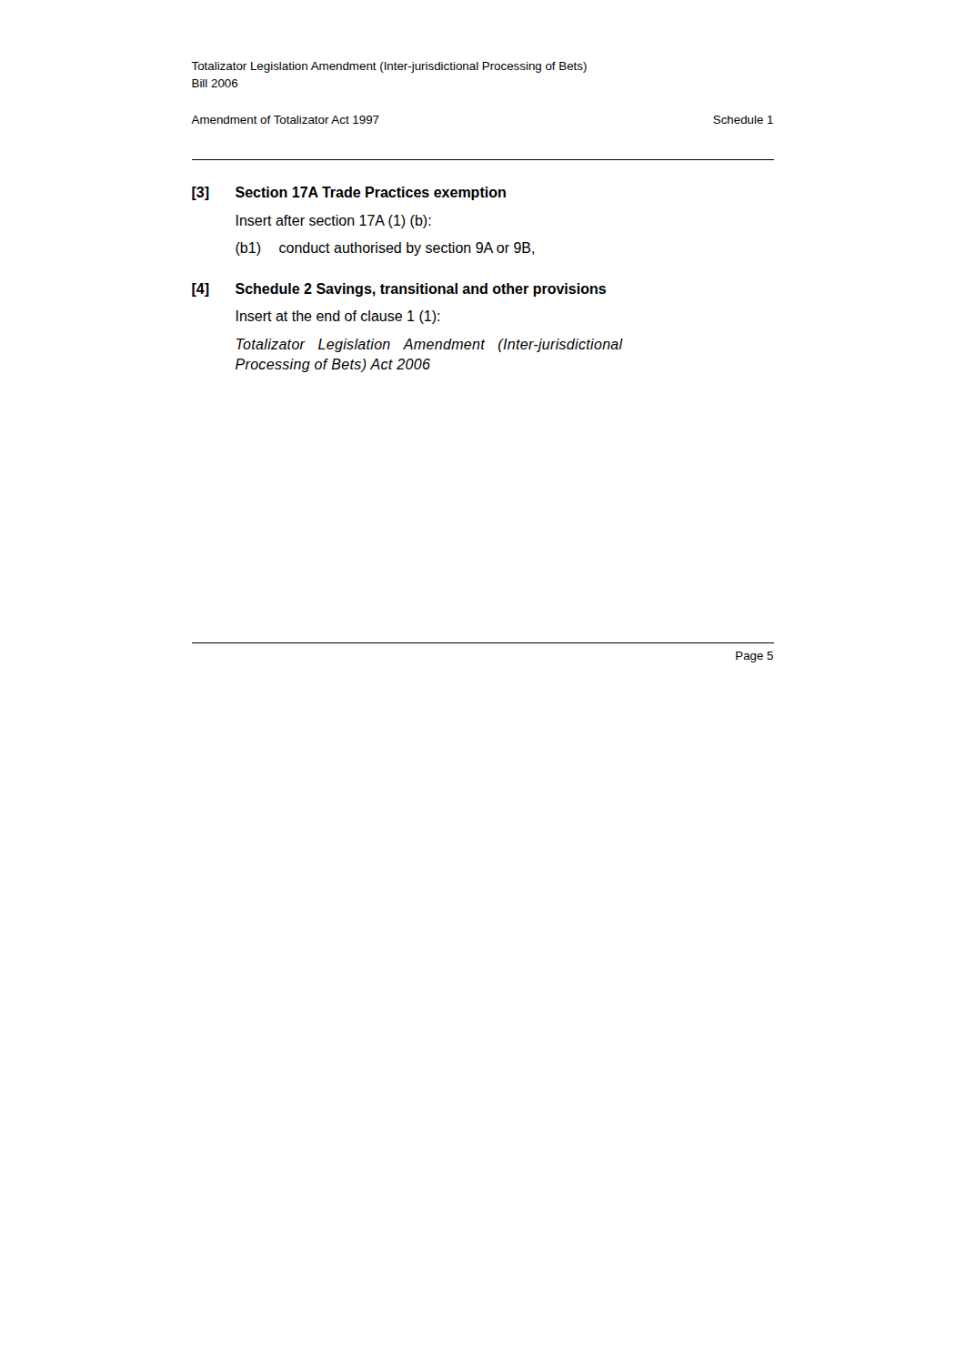Totalizator Legislation Amendment (Inter-jurisdictional Processing of Bets)
Bill 2006
Amendment of Totalizator Act 1997 Schedule 1
[3]
Section 17A Trade Practices exemption
Insert after section 17A (1) (b):
(b1) conduct authorised by section 9A or 9B,
[4]
Schedule 2 Savings, transitional and other provisions
Insert at the end of clause 1 (1):
Totalizator Legislation Amendment (Inter-jurisdictional
Processing of Bets) Act 2006
Page 5